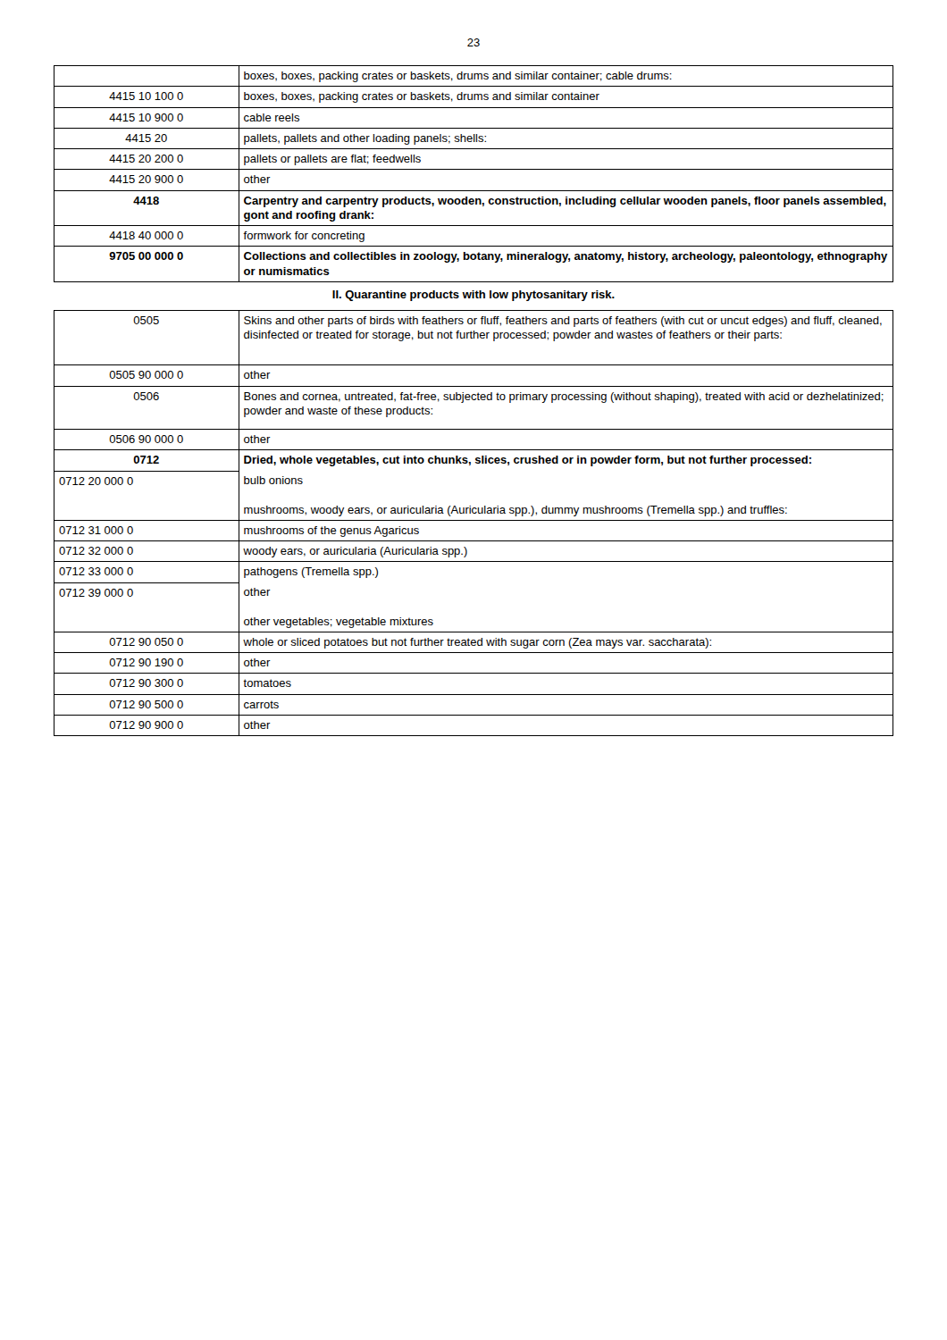23
| | boxes, boxes, packing crates or baskets, drums and similar container; cable drums: |
| 4415 10 100 0 | boxes, boxes, packing crates or baskets, drums and similar container |
| 4415 10 900 0 | cable reels |
| 4415 20 | pallets, pallets and other loading panels; shells: |
| 4415 20 200 0 | pallets or pallets are flat; feedwells |
| 4415 20 900 0 | other |
| 4418 | Carpentry and carpentry products, wooden, construction, including cellular wooden panels, floor panels assembled, gont and roofing drank: |
| 4418 40 000 0 | formwork for concreting |
| 9705 00 000 0 | Collections and collectibles in zoology, botany, mineralogy, anatomy, history, archeology, paleontology, ethnography or numismatics |
II. Quarantine products with low phytosanitary risk.
| 0505 | Skins and other parts of birds with feathers or fluff, feathers and parts of feathers (with cut or uncut edges) and fluff, cleaned, disinfected or treated for storage, but not further processed; powder and wastes of feathers or their parts: |
| 0505 90 000 0 | other |
| 0506 | Bones and cornea, untreated, fat-free, subjected to primary processing (without shaping), treated with acid or dezhelatinized; powder and waste of these products: |
| 0506 90 000 0 | other |
| 0712 | Dried, whole vegetables, cut into chunks, slices, crushed or in powder form, but not further processed: |
| 0712 20 000 0 | bulb onions mushrooms, woody ears, or auricularia (Auricularia spp.), dummy mushrooms (Tremella spp.) and truffles: |
| 0712 31 000 0 | mushrooms of the genus Agaricus |
| 0712 32 000 0 | woody ears, or auricularia (Auricularia spp.) |
| 0712 33 000 0 | pathogens (Tremella spp.) |
| 0712 39 000 0 | other other vegetables; vegetable mixtures |
| 0712 90 050 0 | whole or sliced potatoes but not further treated with sugar corn (Zea mays var. saccharata): |
| 0712 90 190 0 | other |
| 0712 90 300 0 | tomatoes |
| 0712 90 500 0 | carrots |
| 0712 90 900 0 | other |